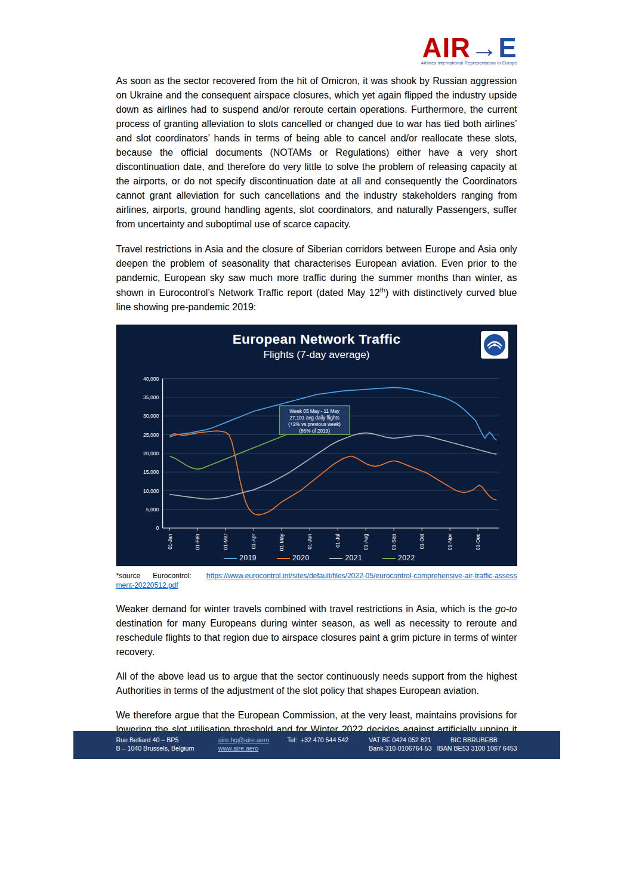AIR→E
Airlines International Representation in Europe
As soon as the sector recovered from the hit of Omicron, it was shook by Russian aggression on Ukraine and the consequent airspace closures, which yet again flipped the industry upside down as airlines had to suspend and/or reroute certain operations. Furthermore, the current process of granting alleviation to slots cancelled or changed due to war has tied both airlines’ and slot coordinators’ hands in terms of being able to cancel and/or reallocate these slots, because the official documents (NOTAMs or Regulations) either have a very short discontinuation date, and therefore do very little to solve the problem of releasing capacity at the airports, or do not specify discontinuation date at all and consequently the Coordinators cannot grant alleviation for such cancellations and the industry stakeholders ranging from airlines, airports, ground handling agents, slot coordinators, and naturally Passengers, suffer from uncertainty and suboptimal use of scarce capacity.
Travel restrictions in Asia and the closure of Siberian corridors between Europe and Asia only deepen the problem of seasonality that characterises European aviation. Even prior to the pandemic, European sky saw much more traffic during the summer months than winter, as shown in Eurocontrol’s Network Traffic report (dated May 12th) with distinctively curved blue line showing pre-pandemic 2019:
European Network Traffic
Flights (7-day average)
40,000 35,000 30,000 25,000 20,000 15,000 10,000 5,000 0 01-Jan 01-Feb 01-Mar 01-Apr 01-May 01-Jun 01-Jul 01-Aug 01-Sep 01-Oct 01-Nov 01-Dec Week 05 May - 11 May 27,101 avg daily flights (+2% vs previous week) (86% of 2019)
2019 2020 2021 2022
*source Eurocontrol: https://www.eurocontrol.int/sites/default/files/2022-05/eurocontrol-comprehensive-air-traffic-assessment-20220512.pdf
Weaker demand for winter travels combined with travel restrictions in Asia, which is the go-to destination for many Europeans during winter season, as well as necessity to reroute and reschedule flights to that region due to airspace closures paint a grim picture in terms of winter recovery.
All of the above lead us to argue that the sector continuously needs support from the highest Authorities in terms of the adjustment of the slot policy that shapes European aviation.
We therefore argue that the European Commission, at the very least, maintains provisions for lowering the slot utilisation threshold and for Winter 2022 decides against artificially upping it from the current 64/36 threshold.
Rue Belliard 40 – BP5
B – 1040 Brussels, Belgium
aire.hq@aire.aero
www.aire.aero
Tel: +32 470 544 542
VAT BE 0424 052 821 BIC BBRUBEBB
Bank 310-0106764-53 IBAN BE53 3100 1067 6453